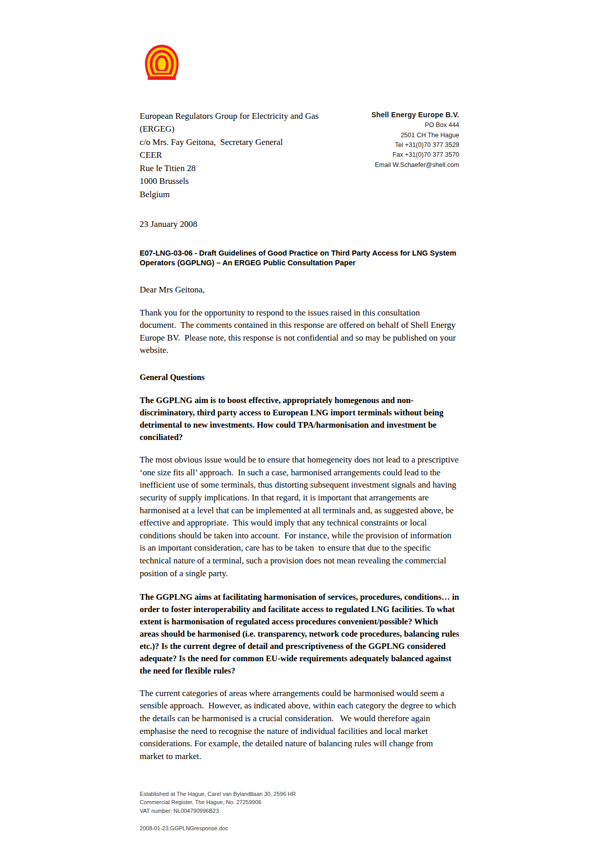European Regulators Group for Electricity and Gas (ERGEG)
c/o Mrs. Fay Geitona, Secretary General
CEER
Rue le Titien 28
1000 Brussels
Belgium
Shell Energy Europe B.V.
PO Box 444
2501 CH The Hague
Tel +31(0)70 377 3529
Fax +31(0)70 377 3570
Email W.Schaefer@shell.com
23 January 2008
E07-LNG-03-06 - Draft Guidelines of Good Practice on Third Party Access for LNG System Operators (GGPLNG) – An ERGEG Public Consultation Paper
Dear Mrs Geitona,
Thank you for the opportunity to respond to the issues raised in this consultation document. The comments contained in this response are offered on behalf of Shell Energy Europe BV. Please note, this response is not confidential and so may be published on your website.
General Questions
The GGPLNG aim is to boost effective, appropriately homegenous and non-discriminatory, third party access to European LNG import terminals without being detrimental to new investments. How could TPA/harmonisation and investment be conciliated?
The most obvious issue would be to ensure that homegeneity does not lead to a prescriptive ‘one size fits all’ approach. In such a case, harmonised arrangements could lead to the inefficient use of some terminals, thus distorting subsequent investment signals and having security of supply implications. In that regard, it is important that arrangements are harmonised at a level that can be implemented at all terminals and, as suggested above, be effective and appropriate. This would imply that any technical constraints or local conditions should be taken into account. For instance, while the provision of information is an important consideration, care has to be taken to ensure that due to the specific technical nature of a terminal, such a provision does not mean revealing the commercial position of a single party.
The GGPLNG aims at facilitating harmonisation of services, procedures, conditions… in order to foster interoperability and facilitate access to regulated LNG facilities. To what extent is harmonisation of regulated access procedures convenient/possible? Which areas should be harmonised (i.e. transparency, network code procedures, balancing rules etc.)? Is the current degree of detail and prescriptiveness of the GGPLNG considered adequate? Is the need for common EU-wide requirements adequately balanced against the need for flexible rules?
The current categories of areas where arrangements could be harmonised would seem a sensible approach. However, as indicated above, within each category the degree to which the details can be harmonised is a crucial consideration. We would therefore again emphasise the need to recognise the nature of individual facilities and local market considerations. For example, the detailed nature of balancing rules will change from market to market.
Established at The Hague, Carel van Bylandtlaan 30, 2596 HR
Commercial Register, The Hague, No. 27259906
VAT number: NL004790996B23
2008-01-23.GGPLNGresponse.doc